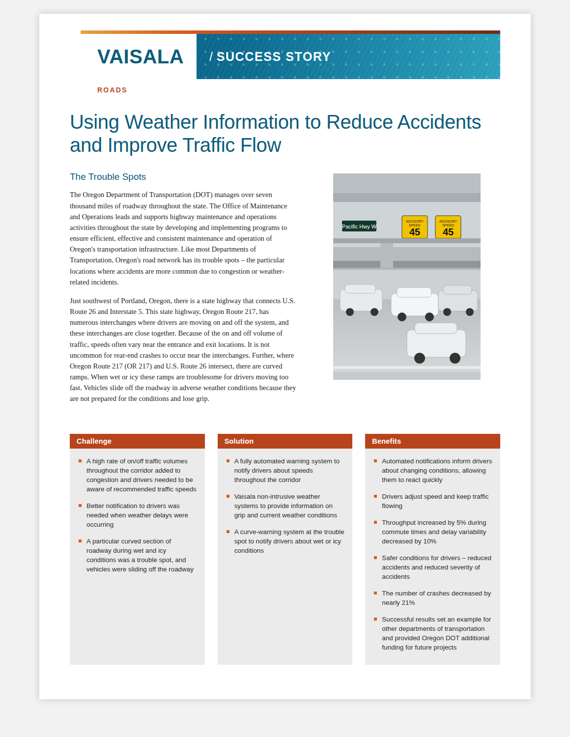VAISALA
/SUCCESS STORY
ROADS
Using Weather Information to Reduce Accidents
and Improve Traffic Flow
The Trouble Spots
The Oregon Department of Transportation (DOT) manages over seven thousand miles of roadway throughout the state. The Office of Maintenance and Operations leads and supports highway maintenance and operations activities throughout the state by developing and implementing programs to ensure efficient, effective and consistent maintenance and operation of Oregon's transportation infrastructure. Like most Departments of Transportation, Oregon's road network has its trouble spots – the particular locations where accidents are more common due to congestion or weather-related incidents.
Just southwest of Portland, Oregon, there is a state highway that connects U.S. Route 26 and Interstate 5. This state highway, Oregon Route 217, has numerous interchanges where drivers are moving on and off the system, and these interchanges are close together. Because of the on and off volume of traffic, speeds often vary near the entrance and exit locations. It is not uncommon for rear-end crashes to occur near the interchanges. Further, where Oregon Route 217 (OR 217) and U.S. Route 26 intersect, there are curved ramps. When wet or icy these ramps are troublesome for drivers moving too fast. Vehicles slide off the roadway in adverse weather conditions because they are not prepared for the conditions and lose grip.
Challenge
A high rate of on/off traffic volumes throughout the corridor added to congestion and drivers needed to be aware of recommended traffic speeds
Better notification to drivers was needed when weather delays were occurring
A particular curved section of roadway during wet and icy conditions was a trouble spot, and vehicles were sliding off the roadway
Solution
A fully automated warning system to notify drivers about speeds throughout the corridor
Vaisala non-intrusive weather systems to provide information on grip and current weather conditions
A curve-warning system at the trouble spot to notify drivers about wet or icy conditions
Benefits
Automated notifications inform drivers about changing conditions, allowing them to react quickly
Drivers adjust speed and keep traffic flowing
Throughput increased by 5% during commute times and delay variability decreased by 10%
Safer conditions for drivers – reduced accidents and reduced severity of accidents
The number of crashes decreased by nearly 21%
Successful results set an example for other departments of transportation and provided Oregon DOT additional funding for future projects